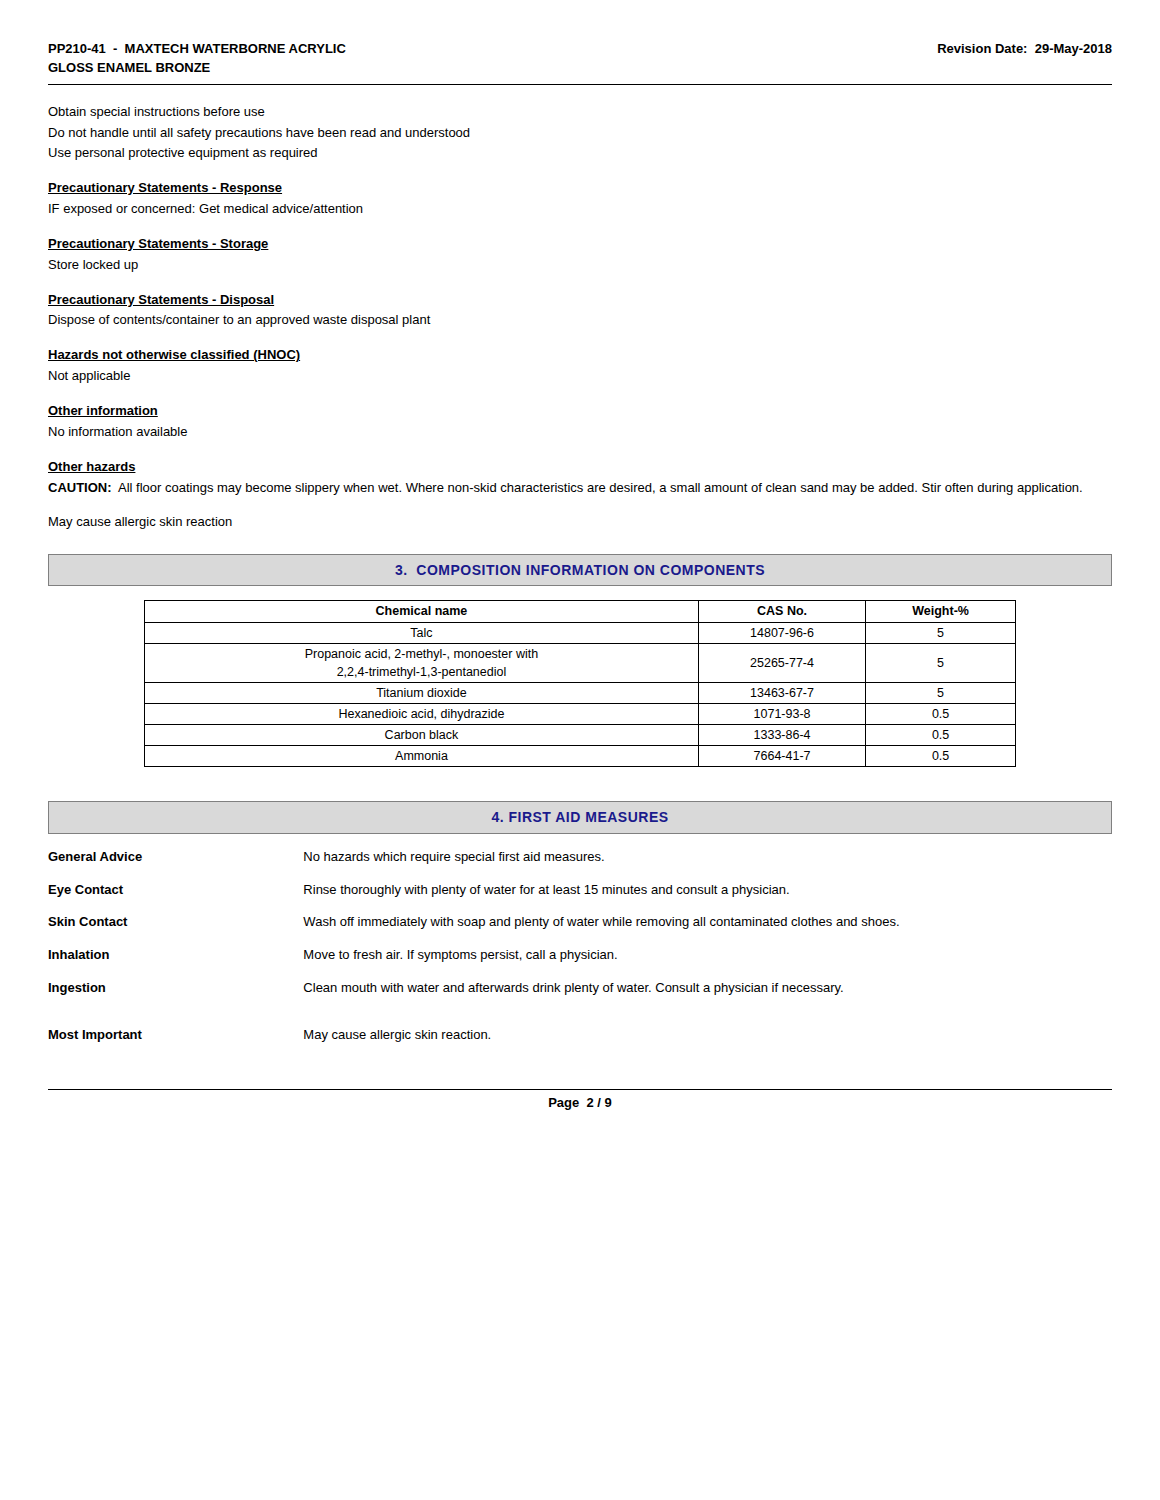PP210-41 - MAXTECH WATERBORNE ACRYLIC
GLOSS ENAMEL BRONZE
Revision Date: 29-May-2018
Obtain special instructions before use
Do not handle until all safety precautions have been read and understood
Use personal protective equipment as required
Precautionary Statements - Response
IF exposed or concerned: Get medical advice/attention
Precautionary Statements - Storage
Store locked up
Precautionary Statements - Disposal
Dispose of contents/container to an approved waste disposal plant
Hazards not otherwise classified (HNOC)
Not applicable
Other information
No information available
Other hazards
CAUTION: All floor coatings may become slippery when wet. Where non-skid characteristics are desired, a small amount of clean sand may be added. Stir often during application.
May cause allergic skin reaction
3. COMPOSITION INFORMATION ON COMPONENTS
| Chemical name | CAS No. | Weight-% |
| --- | --- | --- |
| Talc | 14807-96-6 | 5 |
| Propanoic acid, 2-methyl-, monoester with 2,2,4-trimethyl-1,3-pentanediol | 25265-77-4 | 5 |
| Titanium dioxide | 13463-67-7 | 5 |
| Hexanedioic acid, dihydrazide | 1071-93-8 | 0.5 |
| Carbon black | 1333-86-4 | 0.5 |
| Ammonia | 7664-41-7 | 0.5 |
4. FIRST AID MEASURES
| General Advice | No hazards which require special first aid measures. |
| Eye Contact | Rinse thoroughly with plenty of water for at least 15 minutes and consult a physician. |
| Skin Contact | Wash off immediately with soap and plenty of water while removing all contaminated clothes and shoes. |
| Inhalation | Move to fresh air. If symptoms persist, call a physician. |
| Ingestion | Clean mouth with water and afterwards drink plenty of water. Consult a physician if necessary. |
| Most Important | May cause allergic skin reaction. |
Page 2 / 9